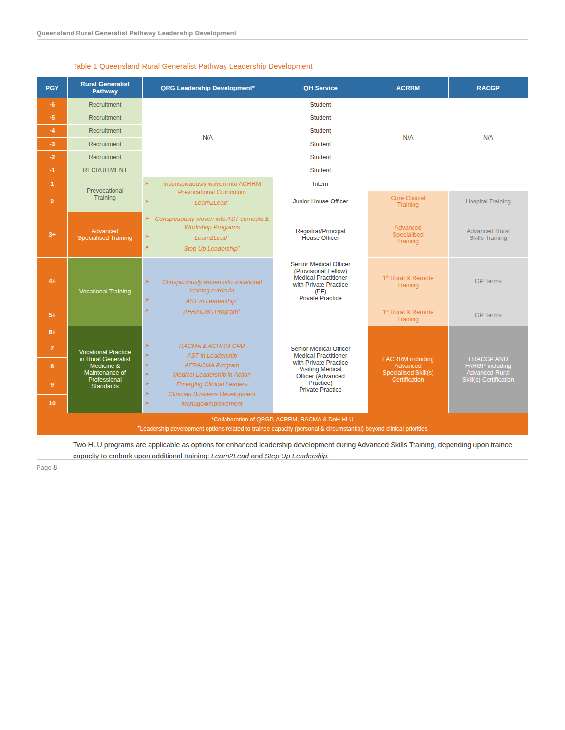Queensland Rural Generalist Pathway Leadership Development
Table 1 Queensland Rural Generalist Pathway Leadership Development
| PGY | Rural Generalist Pathway | QRG Leadership Development* | QH Service | ACRRM | RACGP |
| --- | --- | --- | --- | --- | --- |
| -6 | Recruitment | N/A | Student | N/A | N/A |
| -5 | Recruitment | Student |
| -4 | Recruitment | Student |
| -3 | Recruitment | Student |
| -2 | Recruitment | Student |
| -1 | RECRUITMENT | Student |
| 1 | Prevocational Training | Inconspicuously woven into ACRRM Prevocational Curriculum Learn2Lead + | Intern | | |
| 2 | Junior House Officer | Core Clinical Training | Hospital Training |
| 3+ | Advanced Specialised Training | Conspicuously woven into AST curricula & Workshop Programs Learn2Lead + Step Up Leadership + | Registrar/Principal House Officer | Advanced Specialised Training | Advanced Rural Skills Training |
| 4+ | Vocational Training | Conspicuously woven into vocational training curricula AST in Leadership + AFRACMA Program + | Senior Medical Officer (Provisional Fellow) Medical Practitioner with Private Practice (PF) Private Practice | 1 o Rural & Remote Training | GP Terms |
| 5+ | | 1 o Rural & Remote Training | GP Terms |
| 6+ | Vocational Practice in Rural Generalist Medicine & Maintenance of Professional Standards | Senior Medical Officer Medical Practitioner with Private Practice Visiting Medical Officer (Advanced Practice) Private Practice | FACRRM including Advanced Specialised Skill(s) Certification | FRACGP AND FARGP including Advanced Rural Skill(s) Certification |
| 7 | RACMA & ACRRM CPD AST in Leadership AFRACMA Program Medical Leadership in Action Emerging Clinical Leaders Clinician Business Development Manage4Improvement |
| 8 |
| 9 |
| 10 |
| *Collaboration of QRGP, ACRRM, RACMA & DoH HLU + Leadership development options related to trainee capacity (personal & circumstantial) beyond clinical priorities |
Two HLU programs are applicable as options for enhanced leadership development during Advanced Skills Training, depending upon trainee capacity to embark upon additional training: Learn2Lead and Step Up Leadership.
Page 8